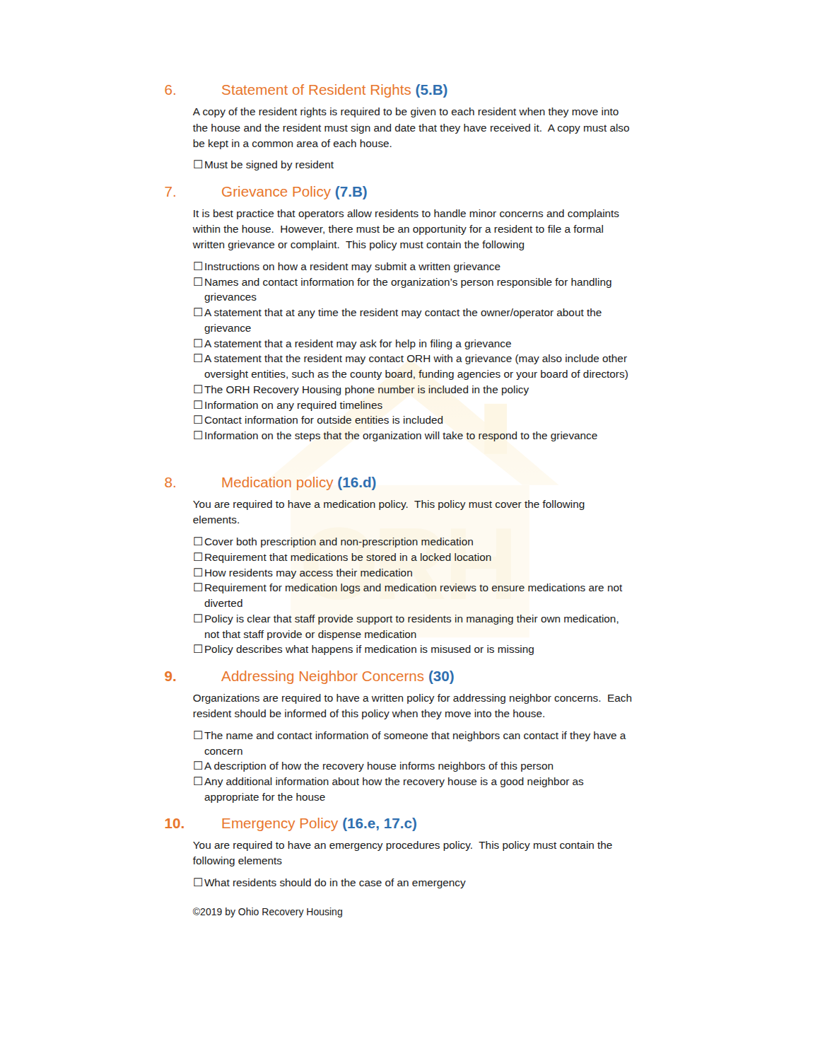O R H
6. Statement of Resident Rights (5.B)
A copy of the resident rights is required to be given to each resident when they move into the house and the resident must sign and date that they have received it. A copy must also be kept in a common area of each house.
Must be signed by resident
7. Grievance Policy (7.B)
It is best practice that operators allow residents to handle minor concerns and complaints within the house. However, there must be an opportunity for a resident to file a formal written grievance or complaint. This policy must contain the following
Instructions on how a resident may submit a written grievance
Names and contact information for the organization’s person responsible for handling grievances
A statement that at any time the resident may contact the owner/operator about the grievance
A statement that a resident may ask for help in filing a grievance
A statement that the resident may contact ORH with a grievance (may also include other oversight entities, such as the county board, funding agencies or your board of directors)
The ORH Recovery Housing phone number is included in the policy
Information on any required timelines
Contact information for outside entities is included
Information on the steps that the organization will take to respond to the grievance
8. Medication policy (16.d)
You are required to have a medication policy. This policy must cover the following elements.
Cover both prescription and non-prescription medication
Requirement that medications be stored in a locked location
How residents may access their medication
Requirement for medication logs and medication reviews to ensure medications are not diverted
Policy is clear that staff provide support to residents in managing their own medication, not that staff provide or dispense medication
Policy describes what happens if medication is misused or is missing
9. Addressing Neighbor Concerns (30)
Organizations are required to have a written policy for addressing neighbor concerns. Each resident should be informed of this policy when they move into the house.
The name and contact information of someone that neighbors can contact if they have a concern
A description of how the recovery house informs neighbors of this person
Any additional information about how the recovery house is a good neighbor as appropriate for the house
10. Emergency Policy (16.e, 17.c)
You are required to have an emergency procedures policy. This policy must contain the following elements
What residents should do in the case of an emergency
©2019 by Ohio Recovery Housing